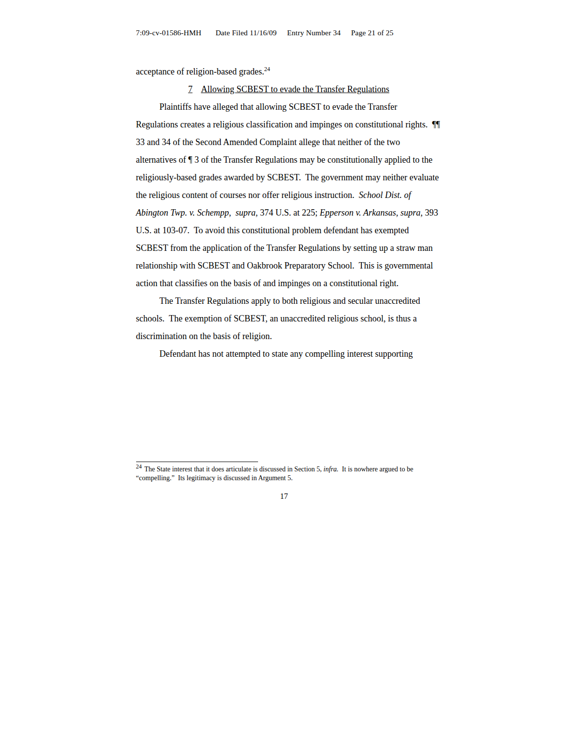7:09-cv-01586-HMH Date Filed 11/16/09 Entry Number 34 Page 21 of 25
acceptance of religion-based grades.24
7 Allowing SCBEST to evade the Transfer Regulations
Plaintiffs have alleged that allowing SCBEST to evade the Transfer Regulations creates a religious classification and impinges on constitutional rights. ¶¶ 33 and 34 of the Second Amended Complaint allege that neither of the two alternatives of ¶ 3 of the Transfer Regulations may be constitutionally applied to the religiously-based grades awarded by SCBEST. The government may neither evaluate the religious content of courses nor offer religious instruction. School Dist. of Abington Twp. v. Schempp, supra, 374 U.S. at 225; Epperson v. Arkansas, supra, 393 U.S. at 103-07. To avoid this constitutional problem defendant has exempted SCBEST from the application of the Transfer Regulations by setting up a straw man relationship with SCBEST and Oakbrook Preparatory School. This is governmental action that classifies on the basis of and impinges on a constitutional right.
The Transfer Regulations apply to both religious and secular unaccredited schools. The exemption of SCBEST, an unaccredited religious school, is thus a discrimination on the basis of religion.
Defendant has not attempted to state any compelling interest supporting
24 The State interest that it does articulate is discussed in Section 5, infra. It is nowhere argued to be “compelling.” Its legitimacy is discussed in Argument 5.
17